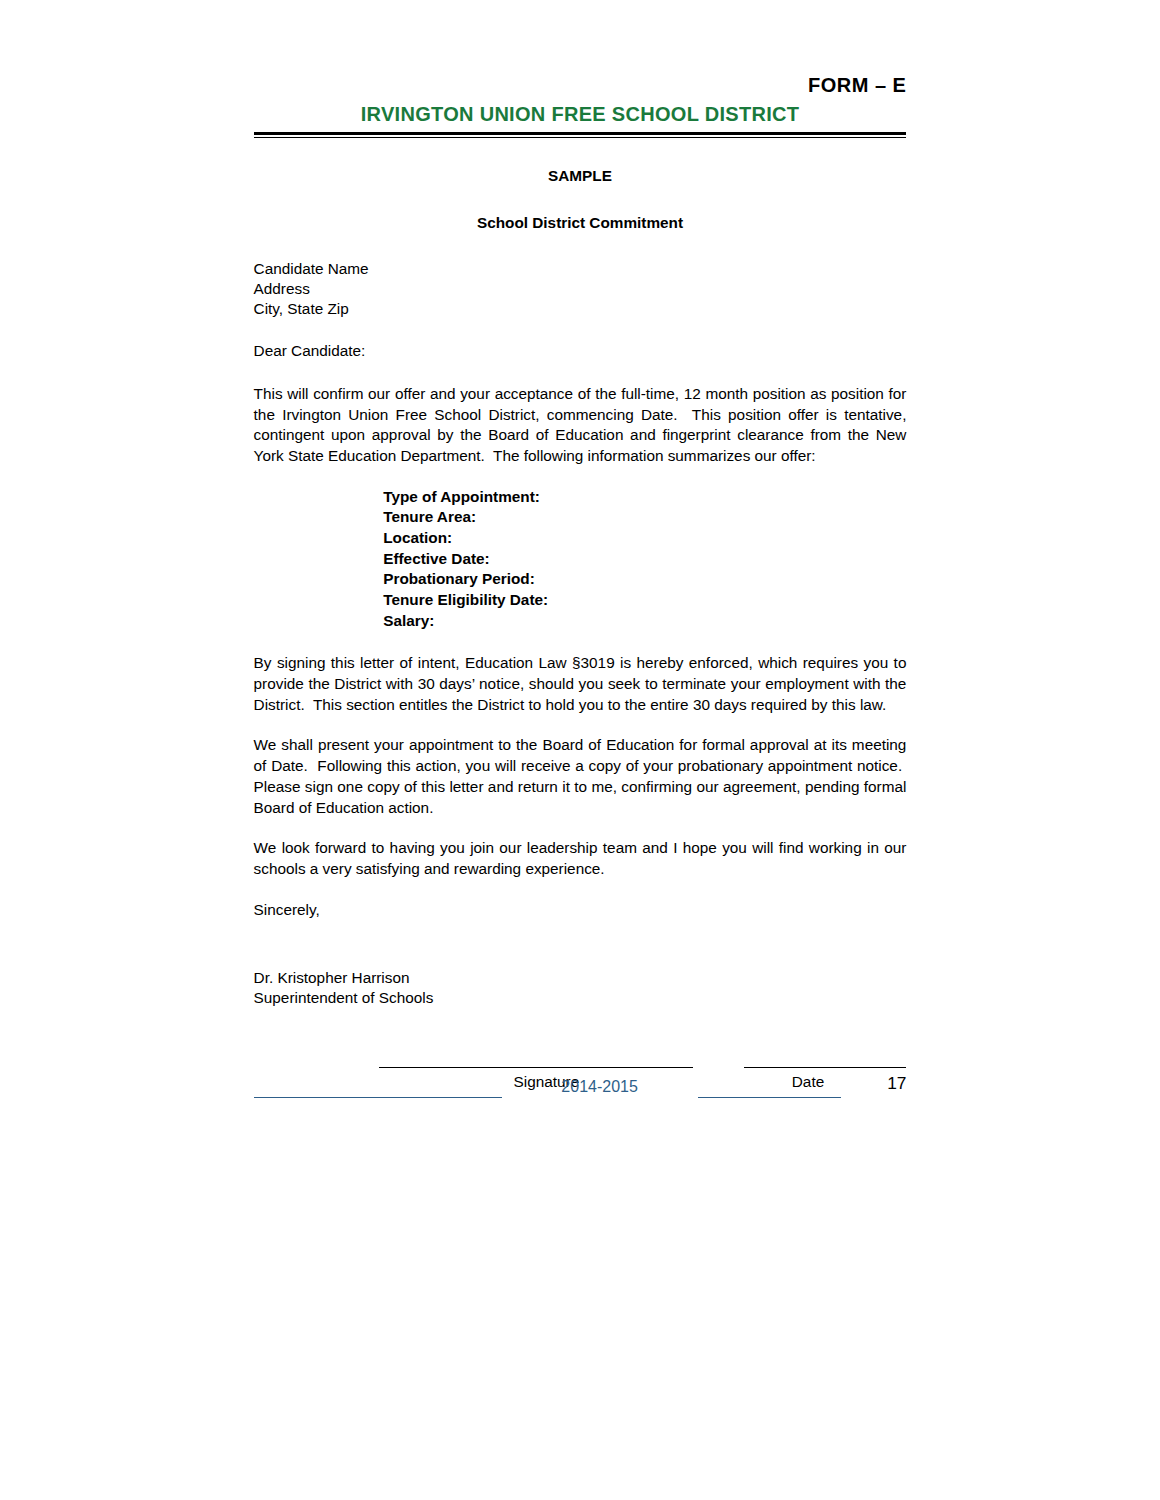FORM – E
IRVINGTON UNION FREE SCHOOL DISTRICT
SAMPLE
School District Commitment
Candidate Name
Address
City, State Zip
Dear Candidate:
This will confirm our offer and your acceptance of the full-time, 12 month position as position for the Irvington Union Free School District, commencing Date. This position offer is tentative, contingent upon approval by the Board of Education and fingerprint clearance from the New York State Education Department. The following information summarizes our offer:
Type of Appointment:
Tenure Area:
Location:
Effective Date:
Probationary Period:
Tenure Eligibility Date:
Salary:
By signing this letter of intent, Education Law §3019 is hereby enforced, which requires you to provide the District with 30 days’ notice, should you seek to terminate your employment with the District. This section entitles the District to hold you to the entire 30 days required by this law.
We shall present your appointment to the Board of Education for formal approval at its meeting of Date. Following this action, you will receive a copy of your probationary appointment notice. Please sign one copy of this letter and return it to me, confirming our agreement, pending formal Board of Education action.
We look forward to having you join our leadership team and I hope you will find working in our schools a very satisfying and rewarding experience.
Sincerely,
Dr. Kristopher Harrison
Superintendent of Schools
| Signature | Date |
| | 2014-2015 | | 17 |